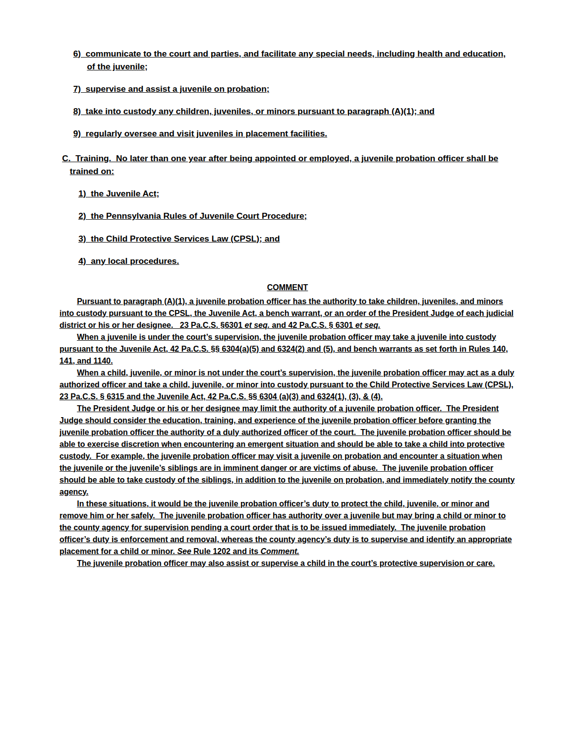6) communicate to the court and parties, and facilitate any special needs, including health and education, of the juvenile;
7) supervise and assist a juvenile on probation;
8) take into custody any children, juveniles, or minors pursuant to paragraph (A)(1); and
9) regularly oversee and visit juveniles in placement facilities.
C. Training. No later than one year after being appointed or employed, a juvenile probation officer shall be trained on:
1) the Juvenile Act;
2) the Pennsylvania Rules of Juvenile Court Procedure;
3) the Child Protective Services Law (CPSL); and
4) any local procedures.
COMMENT
Pursuant to paragraph (A)(1), a juvenile probation officer has the authority to take children, juveniles, and minors into custody pursuant to the CPSL, the Juvenile Act, a bench warrant, or an order of the President Judge of each judicial district or his or her designee. 23 Pa.C.S. §6301 et seq. and 42 Pa.C.S. § 6301 et seq.
When a juvenile is under the court’s supervision, the juvenile probation officer may take a juvenile into custody pursuant to the Juvenile Act, 42 Pa.C.S. §§ 6304(a)(5) and 6324(2) and (5), and bench warrants as set forth in Rules 140, 141, and 1140.
When a child, juvenile, or minor is not under the court’s supervision, the juvenile probation officer may act as a duly authorized officer and take a child, juvenile, or minor into custody pursuant to the Child Protective Services Law (CPSL), 23 Pa.C.S. § 6315 and the Juvenile Act, 42 Pa.C.S. §§ 6304 (a)(3) and 6324(1), (3), & (4).
The President Judge or his or her designee may limit the authority of a juvenile probation officer. The President Judge should consider the education, training, and experience of the juvenile probation officer before granting the juvenile probation officer the authority of a duly authorized officer of the court. The juvenile probation officer should be able to exercise discretion when encountering an emergent situation and should be able to take a child into protective custody. For example, the juvenile probation officer may visit a juvenile on probation and encounter a situation when the juvenile or the juvenile’s siblings are in imminent danger or are victims of abuse. The juvenile probation officer should be able to take custody of the siblings, in addition to the juvenile on probation, and immediately notify the county agency.
In these situations, it would be the juvenile probation officer’s duty to protect the child, juvenile, or minor and remove him or her safely. The juvenile probation officer has authority over a juvenile but may bring a child or minor to the county agency for supervision pending a court order that is to be issued immediately. The juvenile probation officer’s duty is enforcement and removal, whereas the county agency’s duty is to supervise and identify an appropriate placement for a child or minor. See Rule 1202 and its Comment.
The juvenile probation officer may also assist or supervise a child in the court’s protective supervision or care.